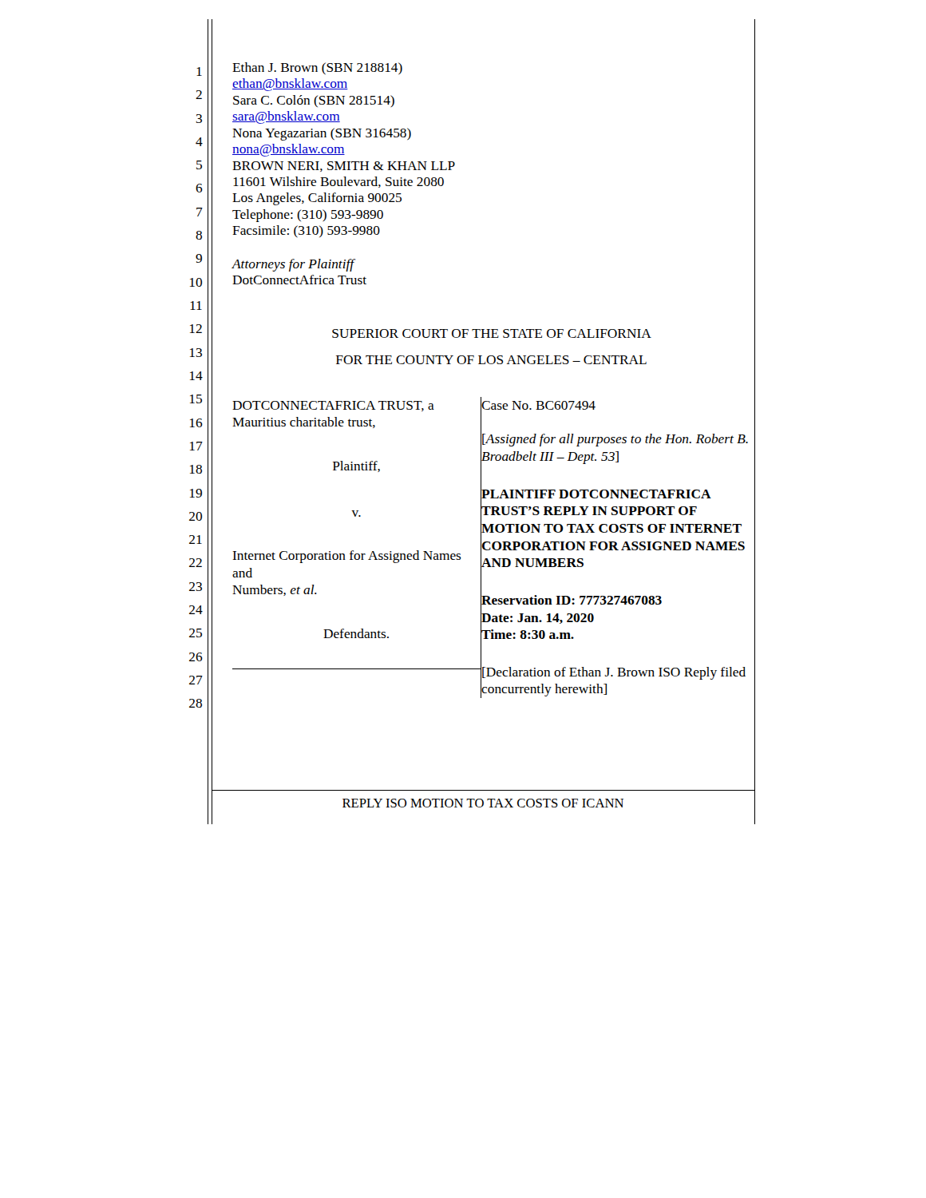1
2
3
4
5
6
7
8
9
10
11
12
13
14
15
16
17
18
19
20
21
22
23
24
25
26
27
28
Ethan J. Brown (SBN 218814)
ethan@bnsklaw.com
Sara C. Colón (SBN 281514)
sara@bnsklaw.com
Nona Yegazarian (SBN 316458)
nona@bnsklaw.com
Brown Neri, Smith & Khan LLP
11601 Wilshire Boulevard, Suite 2080
Los Angeles, California 90025
Telephone: (310) 593-9890
Facsimile: (310) 593-9980
Attorneys for Plaintiff
DotConnectAfrica Trust
SUPERIOR COURT OF THE STATE OF CALIFORNIA
FOR THE COUNTY OF LOS ANGELES – CENTRAL
| DOTCONNECTAFRICA TRUST, a Mauritius charitable trust, Plaintiff, v. Internet Corporation for Assigned Names and Numbers, et al. Defendants. | Case No. BC607494 [ Assigned for all purposes to the Hon. Robert B. Broadbelt III – Dept. 53 ] PLAINTIFF DOTCONNECTAFRICA TRUST’S REPLY IN SUPPORT OF MOTION TO TAX COSTS OF INTERNET CORPORATION FOR ASSIGNED NAMES AND NUMBERS Reservation ID: 777327467083 Date: Jan. 14, 2020 Time: 8:30 a.m. [Declaration of Ethan J. Brown ISO Reply filed concurrently herewith] |
REPLY ISO MOTION TO TAX COSTS OF ICANN